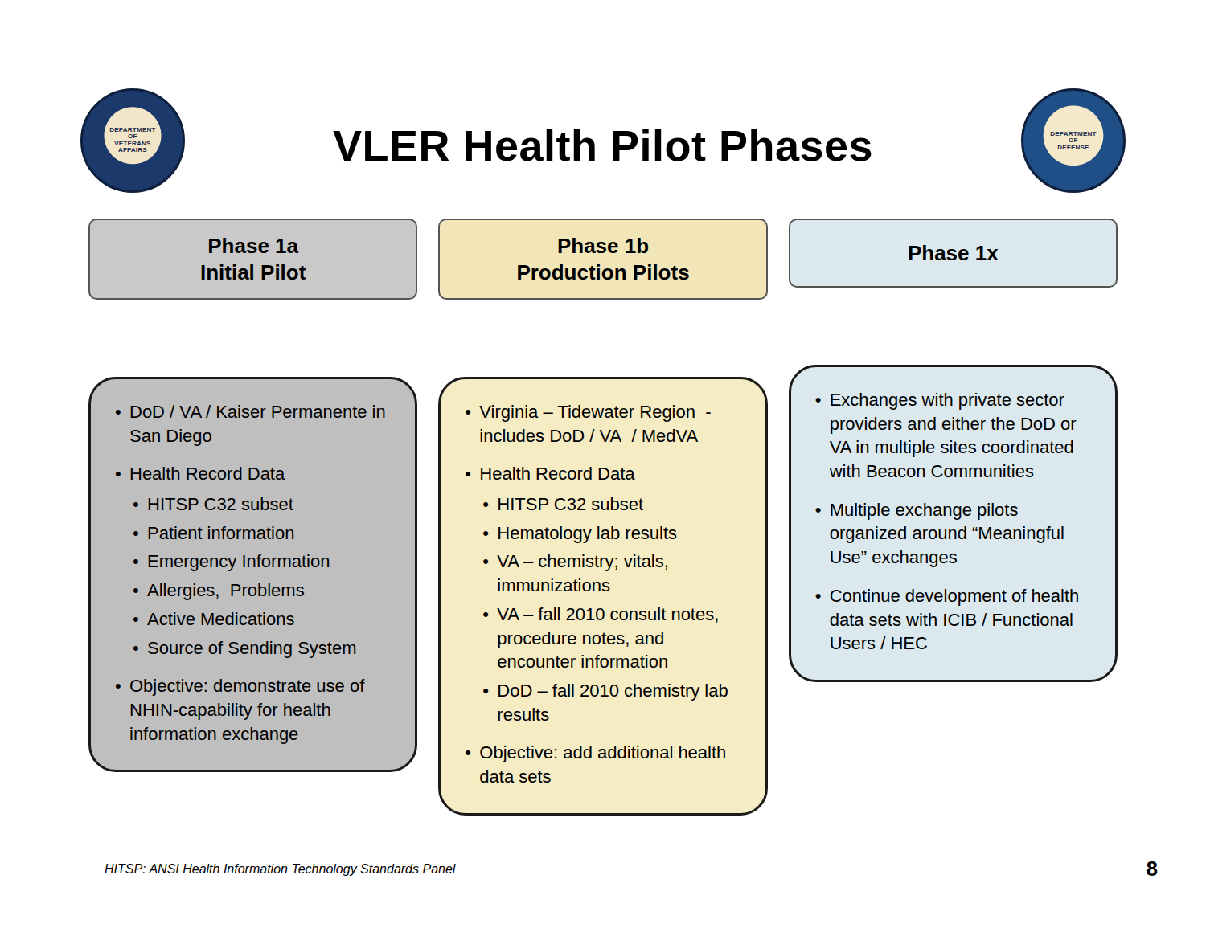DEPARTMENT
OF
VETERANS
AFFAIRS
DEPARTMENT
OF
DEFENSE
VLER Health Pilot Phases
Phase 1a
Initial Pilot
DoD / VA / Kaiser Permanente in San Diego
Health Record Data
HITSP C32 subset
Patient information
Emergency Information
Allergies, Problems
Active Medications
Source of Sending System
Objective: demonstrate use of NHIN-capability for health information exchange
Phase 1b
Production Pilots
Virginia – Tidewater Region - includes DoD / VA / MedVA
Health Record Data
HITSP C32 subset
Hematology lab results
VA – chemistry; vitals, immunizations
VA – fall 2010 consult notes, procedure notes, and encounter information
DoD – fall 2010 chemistry lab results
Objective: add additional health data sets
Phase 1x
Exchanges with private sector providers and either the DoD or VA in multiple sites coordinated with Beacon Communities
Multiple exchange pilots organized around “Meaningful Use” exchanges
Continue development of health data sets with ICIB / Functional Users / HEC
HITSP: ANSI Health Information Technology Standards Panel
8